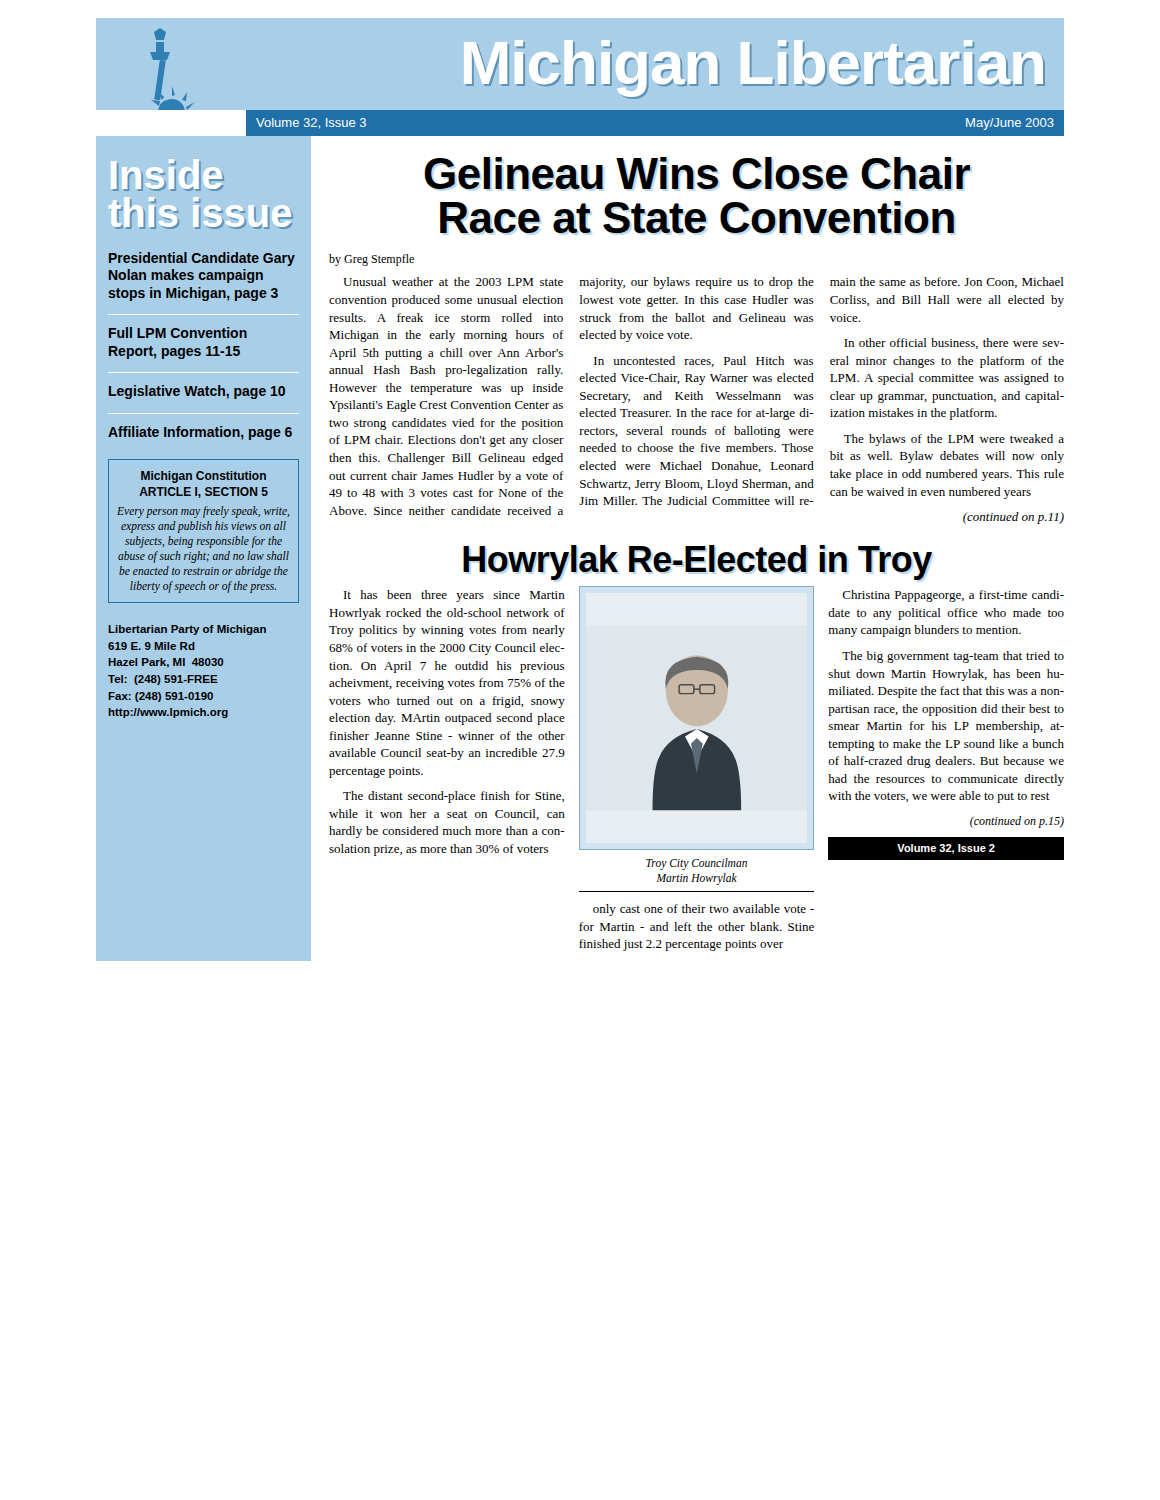Michigan Libertarian
Volume 32, Issue 3 May/June 2003
Inside
this issue
Presidential Candidate Gary Nolan makes campaign stops in Michigan, page 3
Full LPM Convention Report, pages 11-15
Legislative Watch, page 10
Affiliate Information, page 6
Michigan Constitution
ARTICLE I, SECTION 5
Every person may freely speak, write, express and publish his views on all subjects, being responsible for the abuse of such right; and no law shall be enacted to restrain or abridge the liberty of speech or of the press.
Libertarian Party of Michigan
619 E. 9 Mile Rd
Hazel Park, MI 48030
Tel: (248) 591-FREE
Fax: (248) 591-0190
http://www.lpmich.org
Gelineau Wins Close Chair
Race at State Convention
by Greg Stempfle
Unusual weather at the 2003 LPM state convention produced some unusual election results. A freak ice storm rolled into Michigan in the early morning hours of April 5th putting a chill over Ann Arbor's annual Hash Bash pro-legalization rally. However the temperature was up inside Ypsilanti's Eagle Crest Convention Center as two strong candidates vied for the position of LPM chair. Elections don't get any closer then this. Challenger Bill Gelineau edged out current chair James Hudler by a vote of 49 to 48 with 3 votes cast for None of the Above. Since neither candidate received a majority, our bylaws require us to drop the lowest vote getter. In this case Hudler was struck from the ballot and Gelineau was elected by voice vote.
In uncontested races, Paul Hitch was elected Vice-Chair, Ray Warner was elected Secretary, and Keith Wesselmann was elected Treasurer. In the race for at-large directors, several rounds of balloting were needed to choose the five members. Those elected were Michael Donahue, Leonard Schwartz, Jerry Bloom, Lloyd Sherman, and Jim Miller. The Judicial Committee will remain the same as before. Jon Coon, Michael Corliss, and Bill Hall were all elected by voice.
In other official business, there were several minor changes to the platform of the LPM. A special committee was assigned to clear up grammar, punctuation, and capitalization mistakes in the platform.
The bylaws of the LPM were tweaked a bit as well. Bylaw debates will now only take place in odd numbered years. This rule can be waived in even numbered years
(continued on p.11)
Howrylak Re-Elected in Troy
It has been three years since Martin Howrlyak rocked the old-school network of Troy politics by winning votes from nearly 68% of voters in the 2000 City Council election. On April 7 he outdid his previous acheivment, receiving votes from 75% of the voters who turned out on a frigid, snowy election day. MArtin outpaced second place finisher Jeanne Stine - winner of the other available Council seat-by an incredible 27.9 percentage points.
The distant second-place finish for Stine, while it won her a seat on Council, can hardly be considered much more than a consolation prize, as more than 30% of voters
Troy City Councilman
Martin Howrylak
only cast one of their two available vote - for Martin - and left the other blank. Stine finished just 2.2 percentage points over
Christina Pappageorge, a first-time candidate to any political office who made too many campaign blunders to mention.
The big government tag-team that tried to shut down Martin Howrylak, has been humiliated. Despite the fact that this was a non-partisan race, the opposition did their best to smear Martin for his LP membership, attempting to make the LP sound like a bunch of half-crazed drug dealers. But because we had the resources to communicate directly with the voters, we were able to put to rest
(continued on p.15)
Volume 32, Issue 2